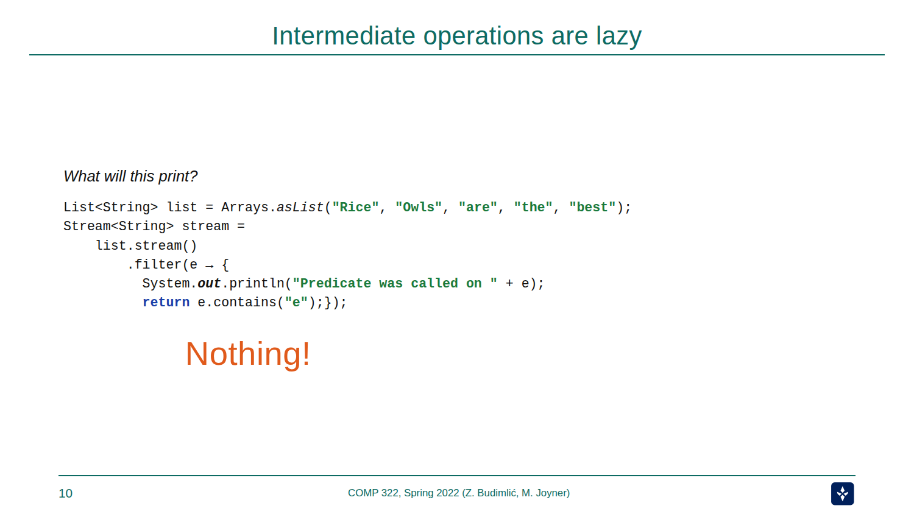Intermediate operations are lazy
What will this print?
List<String> list = Arrays.asList("Rice", "Owls", "are", "the", "best");
Stream<String> stream =
    list.stream()
        .filter(e → {
          System.out.println("Predicate was called on " + e);
          return e.contains("e");});
Nothing!
10 COMP 322, Spring 2022 (Z. Budimlić, M. Joyner)